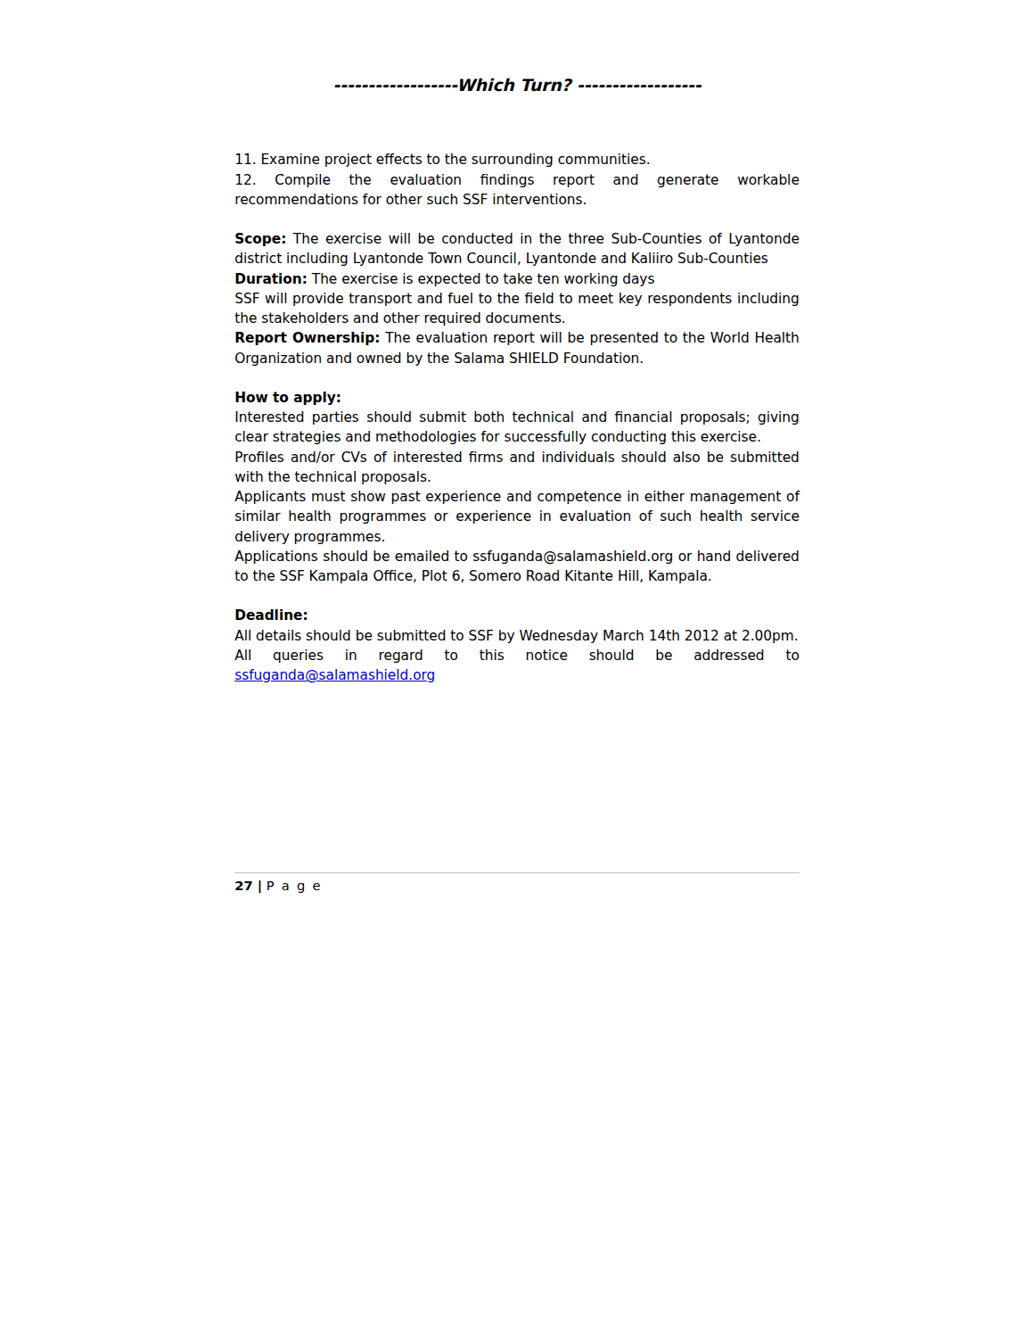------------------Which Turn? ------------------
11. Examine project effects to the surrounding communities.
12. Compile the evaluation findings report and generate workable recommendations for other such SSF interventions.
Scope: The exercise will be conducted in the three Sub-Counties of Lyantonde district including Lyantonde Town Council, Lyantonde and Kaliiro Sub-Counties
Duration: The exercise is expected to take ten working days
SSF will provide transport and fuel to the field to meet key respondents including the stakeholders and other required documents.
Report Ownership: The evaluation report will be presented to the World Health Organization and owned by the Salama SHIELD Foundation.
How to apply:
Interested parties should submit both technical and financial proposals; giving clear strategies and methodologies for successfully conducting this exercise.
Profiles and/or CVs of interested firms and individuals should also be submitted with the technical proposals.
Applicants must show past experience and competence in either management of similar health programmes or experience in evaluation of such health service delivery programmes.
Applications should be emailed to ssfuganda@salamashield.org or hand delivered to the SSF Kampala Office, Plot 6, Somero Road Kitante Hill, Kampala.
Deadline:
All details should be submitted to SSF by Wednesday March 14th 2012 at 2.00pm.
All queries in regard to this notice should be addressed to ssfuganda@salamashield.org
27 | P a g e